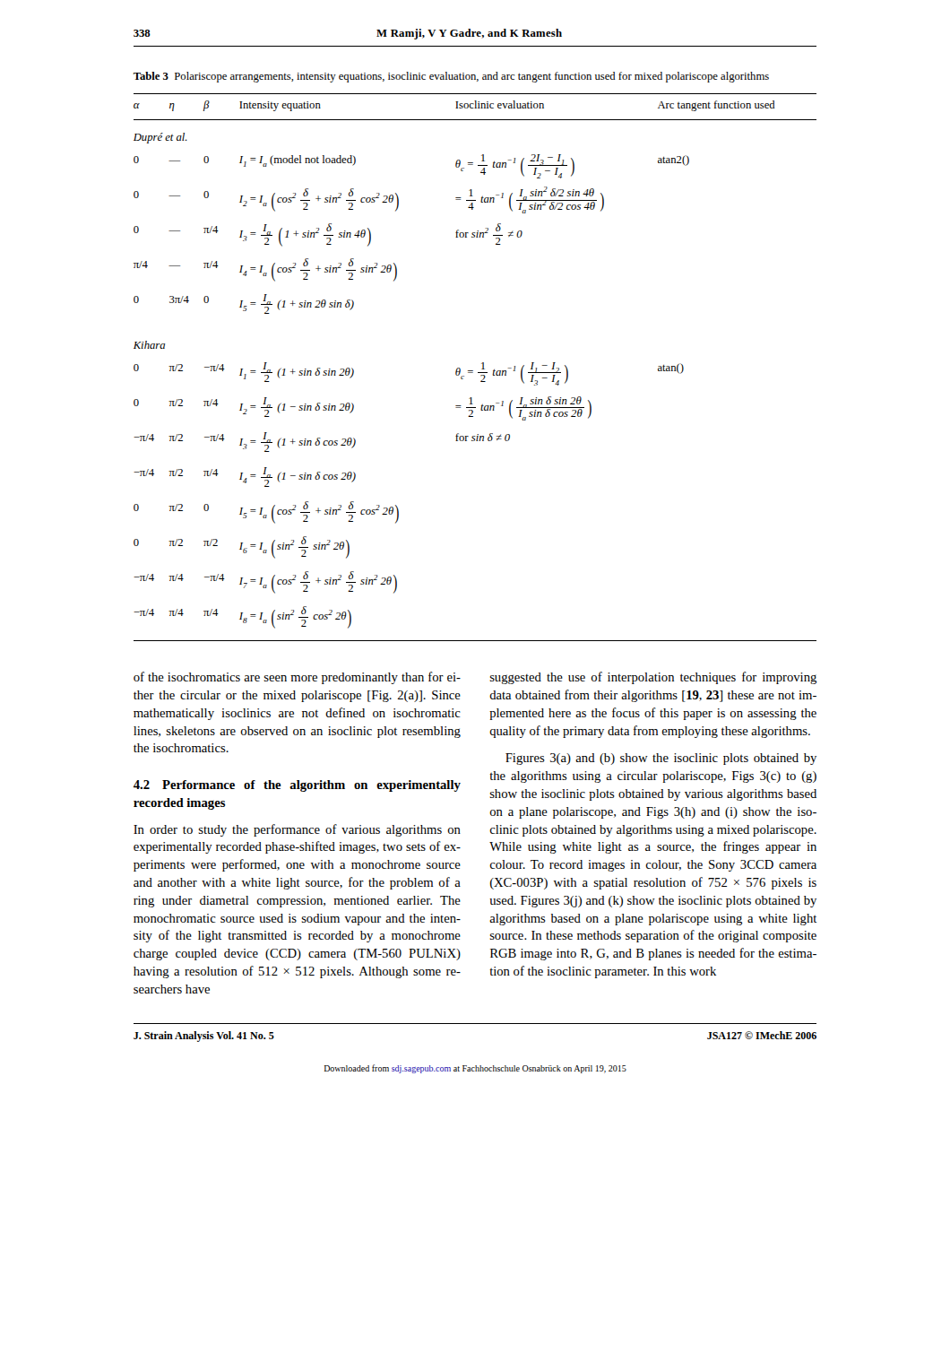338 M Ramji, V Y Gadre, and K Ramesh
Table 3 Polariscope arrangements, intensity equations, isoclinic evaluation, and arc tangent function used for mixed polariscope algorithms
| α | η | β | Intensity equation | Isoclinic evaluation | Arc tangent function used |
| --- | --- | --- | --- | --- | --- |
| Dupré et al. |
| 0 | — | 0 | I 1 = I a (model not loaded) | θ c = 1 4 tan −1 ( 2I 3 − I 1 I 2 − I 4 ) | atan2() |
| 0 | — | 0 | I 2 = I a ( cos 2 δ 2 + sin 2 δ 2 cos 2 2θ ) | = 1 4 tan −1 ( I a sin 2 δ/2 sin 4θ I a sin 2 δ/2 cos 4θ ) | |
| 0 | — | π/4 | I 3 = I a 2 ( 1 + sin 2 δ 2 sin 4θ ) | for sin 2 δ 2 ≠ 0 | |
| π/4 | — | π/4 | I 4 = I a ( cos 2 δ 2 + sin 2 δ 2 sin 2 2θ ) | | |
| 0 | 3π/4 | 0 | I 5 = I a 2 (1 + sin 2θ sin δ) | | |
| Kihara |
| 0 | π/2 | −π/4 | I 1 = I a 2 (1 + sin δ sin 2θ) | θ c = 1 2 tan −1 ( I 1 − I 2 I 3 − I 4 ) | atan() |
| 0 | π/2 | π/4 | I 2 = I a 2 (1 − sin δ sin 2θ) | = 1 2 tan −1 ( I a sin δ sin 2θ I a sin δ cos 2θ ) | |
| −π/4 | π/2 | −π/4 | I 3 = I a 2 (1 + sin δ cos 2θ) | for sin δ ≠ 0 | |
| −π/4 | π/2 | π/4 | I 4 = I a 2 (1 − sin δ cos 2θ) | | |
| 0 | π/2 | 0 | I 5 = I a ( cos 2 δ 2 + sin 2 δ 2 cos 2 2θ ) | | |
| 0 | π/2 | π/2 | I 6 = I a ( sin 2 δ 2 sin 2 2θ ) | | |
| −π/4 | π/4 | −π/4 | I 7 = I a ( cos 2 δ 2 + sin 2 δ 2 sin 2 2θ ) | | |
| −π/4 | π/4 | π/4 | I 8 = I a ( sin 2 δ 2 cos 2 2θ ) | | |
of the isochromatics are seen more predominantly than for either the circular or the mixed polariscope [Fig. 2(a)]. Since mathematically isoclinics are not defined on isochromatic lines, skeletons are observed on an isoclinic plot resembling the isochromatics.
4.2 Performance of the algorithm on experimentally recorded images
In order to study the performance of various algorithms on experimentally recorded phase-shifted images, two sets of experiments were performed, one with a monochrome source and another with a white light source, for the problem of a ring under diametral compression, mentioned earlier. The monochromatic source used is sodium vapour and the intensity of the light transmitted is recorded by a monochrome charge coupled device (CCD) camera (TM-560 PULNiX) having a resolution of 512 × 512 pixels. Although some researchers have
suggested the use of interpolation techniques for improving data obtained from their algorithms [19, 23] these are not implemented here as the focus of this paper is on assessing the quality of the primary data from employing these algorithms.
Figures 3(a) and (b) show the isoclinic plots obtained by the algorithms using a circular polariscope, Figs 3(c) to (g) show the isoclinic plots obtained by various algorithms based on a plane polariscope, and Figs 3(h) and (i) show the isoclinic plots obtained by algorithms using a mixed polariscope. While using white light as a source, the fringes appear in colour. To record images in colour, the Sony 3CCD camera (XC-003P) with a spatial resolution of 752 × 576 pixels is used. Figures 3(j) and (k) show the isoclinic plots obtained by algorithms based on a plane polariscope using a white light source. In these methods separation of the original composite RGB image into R, G, and B planes is needed for the estimation of the isoclinic parameter. In this work
J. Strain Analysis Vol. 41 No. 5 JSA127 © IMechE 2006
Downloaded from sdj.sagepub.com at Fachhochschule Osnabrück on April 19, 2015